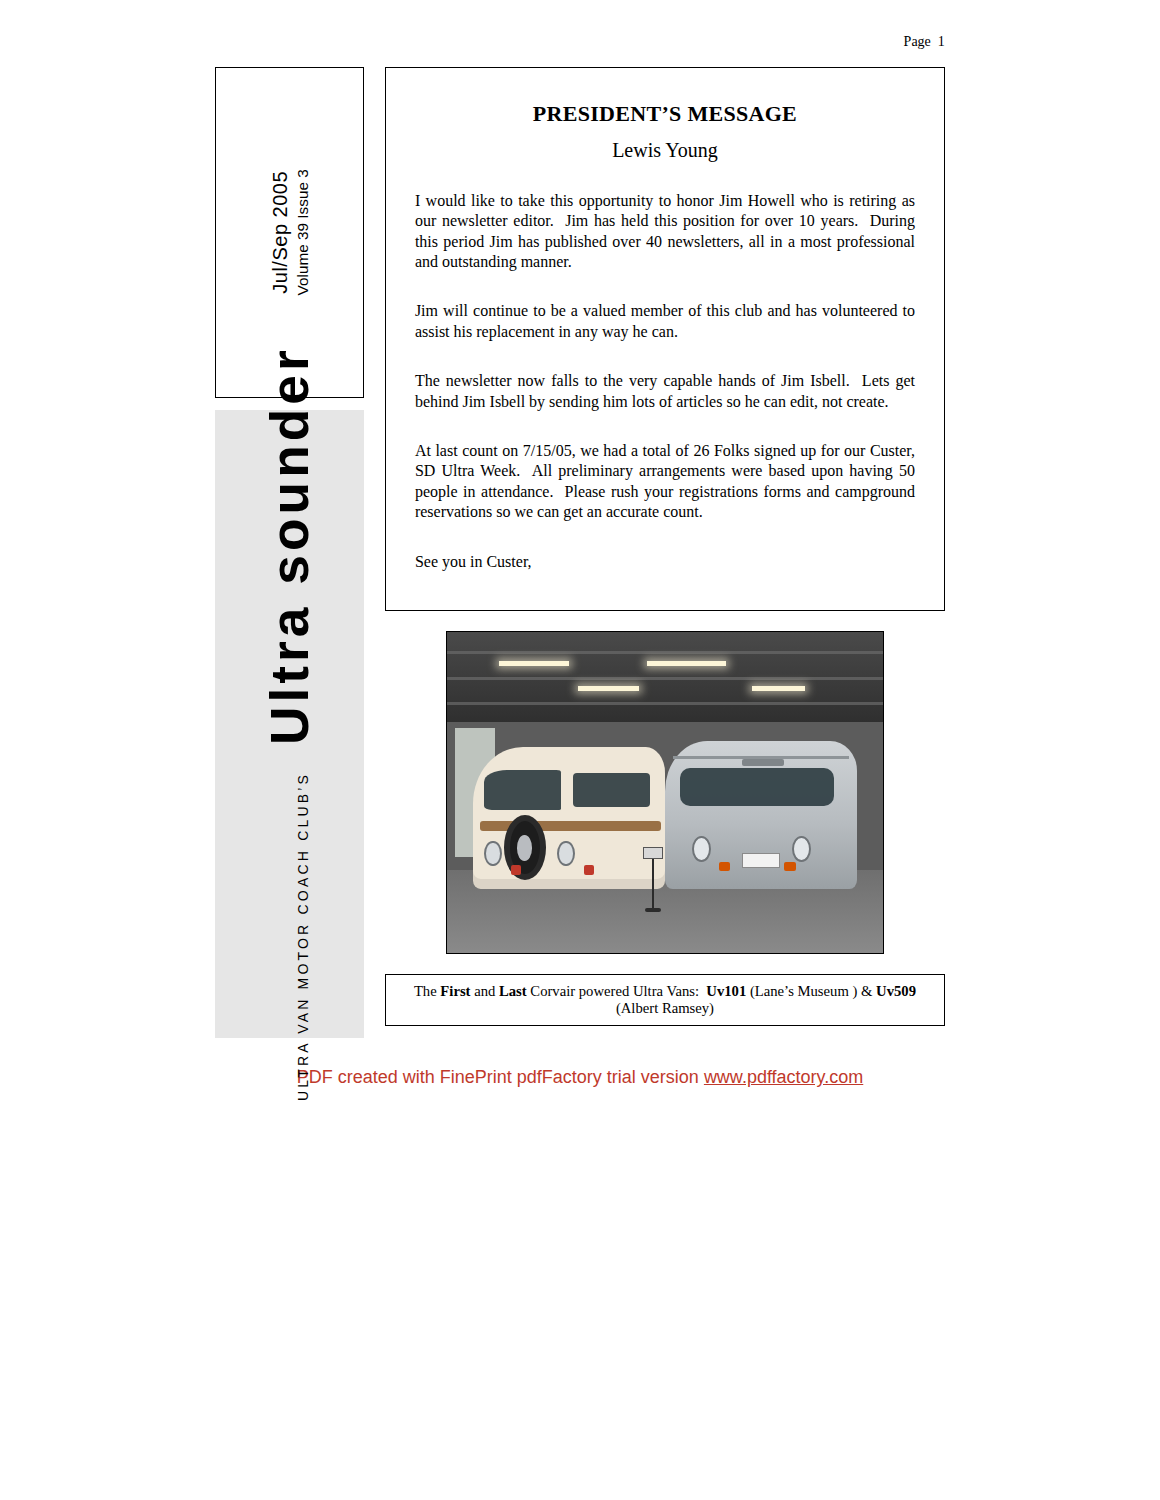Page 1
Jul/Sep 2005 Volume 39 Issue 3
ULTRA VAN MOTOR COACH CLUB’S Ultra sounder
PRESIDENT’S MESSAGE
Lewis Young
I would like to take this opportunity to honor Jim Howell who is retiring as our newsletter editor. Jim has held this position for over 10 years. During this period Jim has published over 40 newsletters, all in a most professional and outstanding manner.
Jim will continue to be a valued member of this club and has volunteered to assist his replacement in any way he can.
The newsletter now falls to the very capable hands of Jim Isbell. Lets get behind Jim Isbell by sending him lots of articles so he can edit, not create.
At last count on 7/15/05, we had a total of 26 Folks signed up for our Custer, SD Ultra Week. All preliminary arrangements were based upon having 50 people in attendance. Please rush your registrations forms and campground reservations so we can get an accurate count.
See you in Custer,
The First and Last Corvair powered Ultra Vans: Uv101 (Lane’s Museum ) & Uv509 (Albert Ramsey)
PDF created with FinePrint pdfFactory trial version www.pdffactory.com